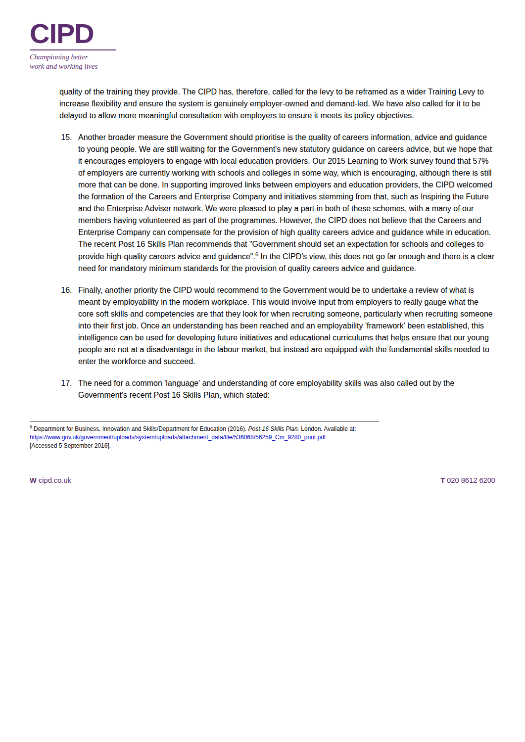CIPD
Championing better
work and working lives
quality of the training they provide. The CIPD has, therefore, called for the levy to be reframed as a wider Training Levy to increase flexibility and ensure the system is genuinely employer-owned and demand-led. We have also called for it to be delayed to allow more meaningful consultation with employers to ensure it meets its policy objectives.
Another broader measure the Government should prioritise is the quality of careers information, advice and guidance to young people. We are still waiting for the Government's new statutory guidance on careers advice, but we hope that it encourages employers to engage with local education providers. Our 2015 Learning to Work survey found that 57% of employers are currently working with schools and colleges in some way, which is encouraging, although there is still more that can be done. In supporting improved links between employers and education providers, the CIPD welcomed the formation of the Careers and Enterprise Company and initiatives stemming from that, such as Inspiring the Future and the Enterprise Adviser network. We were pleased to play a part in both of these schemes, with a many of our members having volunteered as part of the programmes. However, the CIPD does not believe that the Careers and Enterprise Company can compensate for the provision of high quality careers advice and guidance while in education. The recent Post 16 Skills Plan recommends that "Government should set an expectation for schools and colleges to provide high-quality careers advice and guidance".6 In the CIPD's view, this does not go far enough and there is a clear need for mandatory minimum standards for the provision of quality careers advice and guidance.
Finally, another priority the CIPD would recommend to the Government would be to undertake a review of what is meant by employability in the modern workplace. This would involve input from employers to really gauge what the core soft skills and competencies are that they look for when recruiting someone, particularly when recruiting someone into their first job. Once an understanding has been reached and an employability 'framework' been established, this intelligence can be used for developing future initiatives and educational curriculums that helps ensure that our young people are not at a disadvantage in the labour market, but instead are equipped with the fundamental skills needed to enter the workforce and succeed.
The need for a common 'language' and understanding of core employability skills was also called out by the Government's recent Post 16 Skills Plan, which stated:
6 Department for Business, Innovation and Skills/Department for Education (2016). Post-16 Skills Plan. London. Available at:
https://www.gov.uk/government/uploads/system/uploads/attachment_data/file/536068/56259_Cm_9280_print.pdf
[Accessed 5 September 2016].
W cipd.co.uk
T 020 8612 6200